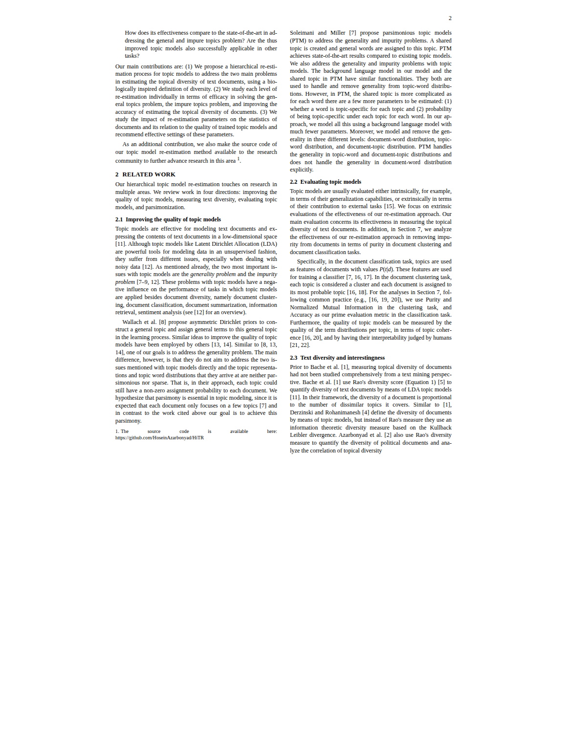2
How does its effectiveness compare to the state-of-the-art in addressing the general and impure topics problem? Are the thus improved topic models also successfully applicable in other tasks?
Our main contributions are: (1) We propose a hierarchical re-estimation process for topic models to address the two main problems in estimating the topical diversity of text documents, using a biologically inspired definition of diversity. (2) We study each level of re-estimation individually in terms of efficacy in solving the general topics problem, the impure topics problem, and improving the accuracy of estimating the topical diversity of documents. (3) We study the impact of re-estimation parameters on the statistics of documents and its relation to the quality of trained topic models and recommend effective settings of these parameters.
As an additional contribution, we also make the source code of our topic model re-estimation method available to the research community to further advance research in this area 1.
2 Related Work
Our hierarchical topic model re-estimation touches on research in multiple areas. We review work in four directions: improving the quality of topic models, measuring text diversity, evaluating topic models, and parsimonization.
2.1 Improving the quality of topic models
Topic models are effective for modeling text documents and expressing the contents of text documents in a low-dimensional space [11]. Although topic models like Latent Dirichlet Allocation (LDA) are powerful tools for modeling data in an unsupervised fashion, they suffer from different issues, especially when dealing with noisy data [12]. As mentioned already, the two most important issues with topic models are the generality problem and the impurity problem [7–9, 12]. These problems with topic models have a negative influence on the performance of tasks in which topic models are applied besides document diversity, namely document clustering, document classification, document summarization, information retrieval, sentiment analysis (see [12] for an overview).
Wallach et al. [8] propose asymmetric Dirichlet priors to construct a general topic and assign general terms to this general topic in the learning process. Similar ideas to improve the quality of topic models have been employed by others [13, 14]. Similar to [8, 13, 14], one of our goals is to address the generality problem. The main difference, however, is that they do not aim to address the two issues mentioned with topic models directly and the topic representations and topic word distributions that they arrive at are neither parsimonious nor sparse. That is, in their approach, each topic could still have a non-zero assignment probability to each document. We hypothesize that parsimony is essential in topic modeling, since it is expected that each document only focuses on a few topics [7] and in contrast to the work cited above our goal is to achieve this parsimony.
1. The source code is available here: https://github.com/HoseinAzarbonyad/HiTR
Soleimani and Miller [7] propose parsimonious topic models (PTM) to address the generality and impurity problems. A shared topic is created and general words are assigned to this topic. PTM achieves state-of-the-art results compared to existing topic models. We also address the generality and impurity problems with topic models. The background language model in our model and the shared topic in PTM have similar functionalities. They both are used to handle and remove generality from topic-word distributions. However, in PTM, the shared topic is more complicated as for each word there are a few more parameters to be estimated: (1) whether a word is topic-specific for each topic and (2) probability of being topic-specific under each topic for each word. In our approach, we model all this using a background language model with much fewer parameters. Moreover, we model and remove the generality in three different levels: document-word distribution, topic-word distribution, and document-topic distribution. PTM handles the generality in topic-word and document-topic distributions and does not handle the generality in document-word distribution explicitly.
2.2 Evaluating topic models
Topic models are usually evaluated either intrinsically, for example, in terms of their generalization capabilities, or extrinsically in terms of their contribution to external tasks [15]. We focus on extrinsic evaluations of the effectiveness of our re-estimation approach. Our main evaluation concerns its effectiveness in measuring the topical diversity of text documents. In addition, in Section 7, we analyze the effectiveness of our re-estimation approach in removing impurity from documents in terms of purity in document clustering and document classification tasks.
Specifically, in the document classification task, topics are used as features of documents with values P(t|d). These features are used for training a classifier [7, 16, 17]. In the document clustering task, each topic is considered a cluster and each document is assigned to its most probable topic [16, 18]. For the analyses in Section 7, following common practice (e.g., [16, 19, 20]), we use Purity and Normalized Mutual Information in the clustering task, and Accuracy as our prime evaluation metric in the classification task. Furthermore, the quality of topic models can be measured by the quality of the term distributions per topic, in terms of topic coherence [16, 20], and by having their interpretability judged by humans [21, 22].
2.3 Text diversity and interestingness
Prior to Bache et al. [1], measuring topical diversity of documents had not been studied comprehensively from a text mining perspective. Bache et al. [1] use Rao's diversity score (Equation 1) [5] to quantify diversity of text documents by means of LDA topic models [11]. In their framework, the diversity of a document is proportional to the number of dissimilar topics it covers. Similar to [1], Derzinski and Rohanimanesh [4] define the diversity of documents by means of topic models, but instead of Rao's measure they use an information theoretic diversity measure based on the Kullback Leibler divergence. Azarbonyad et al. [2] also use Rao's diversity measure to quantify the diversity of political documents and analyze the correlation of topical diversity